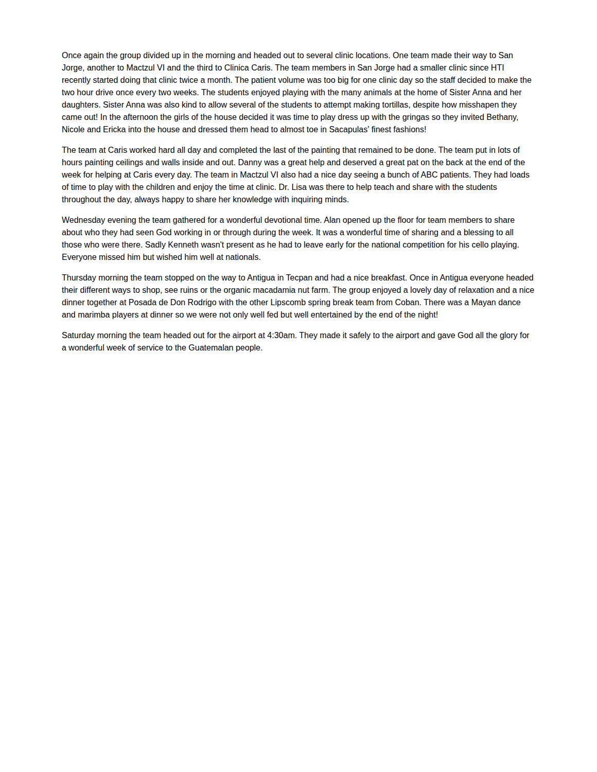Once again the group divided up in the morning and headed out to several clinic locations. One team made their way to San Jorge, another to Mactzul VI and the third to Clinica Caris. The team members in San Jorge had a smaller clinic since HTI recently started doing that clinic twice a month. The patient volume was too big for one clinic day so the staff decided to make the two hour drive once every two weeks. The students enjoyed playing with the many animals at the home of Sister Anna and her daughters. Sister Anna was also kind to allow several of the students to attempt making tortillas, despite how misshapen they came out! In the afternoon the girls of the house decided it was time to play dress up with the gringas so they invited Bethany, Nicole and Ericka into the house and dressed them head to almost toe in Sacapulas' finest fashions!
The team at Caris worked hard all day and completed the last of the painting that remained to be done. The team put in lots of hours painting ceilings and walls inside and out. Danny was a great help and deserved a great pat on the back at the end of the week for helping at Caris every day. The team in Mactzul VI also had a nice day seeing a bunch of ABC patients. They had loads of time to play with the children and enjoy the time at clinic. Dr. Lisa was there to help teach and share with the students throughout the day, always happy to share her knowledge with inquiring minds.
Wednesday evening the team gathered for a wonderful devotional time. Alan opened up the floor for team members to share about who they had seen God working in or through during the week. It was a wonderful time of sharing and a blessing to all those who were there. Sadly Kenneth wasn't present as he had to leave early for the national competition for his cello playing. Everyone missed him but wished him well at nationals.
Thursday morning the team stopped on the way to Antigua in Tecpan and had a nice breakfast. Once in Antigua everyone headed their different ways to shop, see ruins or the organic macadamia nut farm. The group enjoyed a lovely day of relaxation and a nice dinner together at Posada de Don Rodrigo with the other Lipscomb spring break team from Coban. There was a Mayan dance and marimba players at dinner so we were not only well fed but well entertained by the end of the night!
Saturday morning the team headed out for the airport at 4:30am. They made it safely to the airport and gave God all the glory for a wonderful week of service to the Guatemalan people.